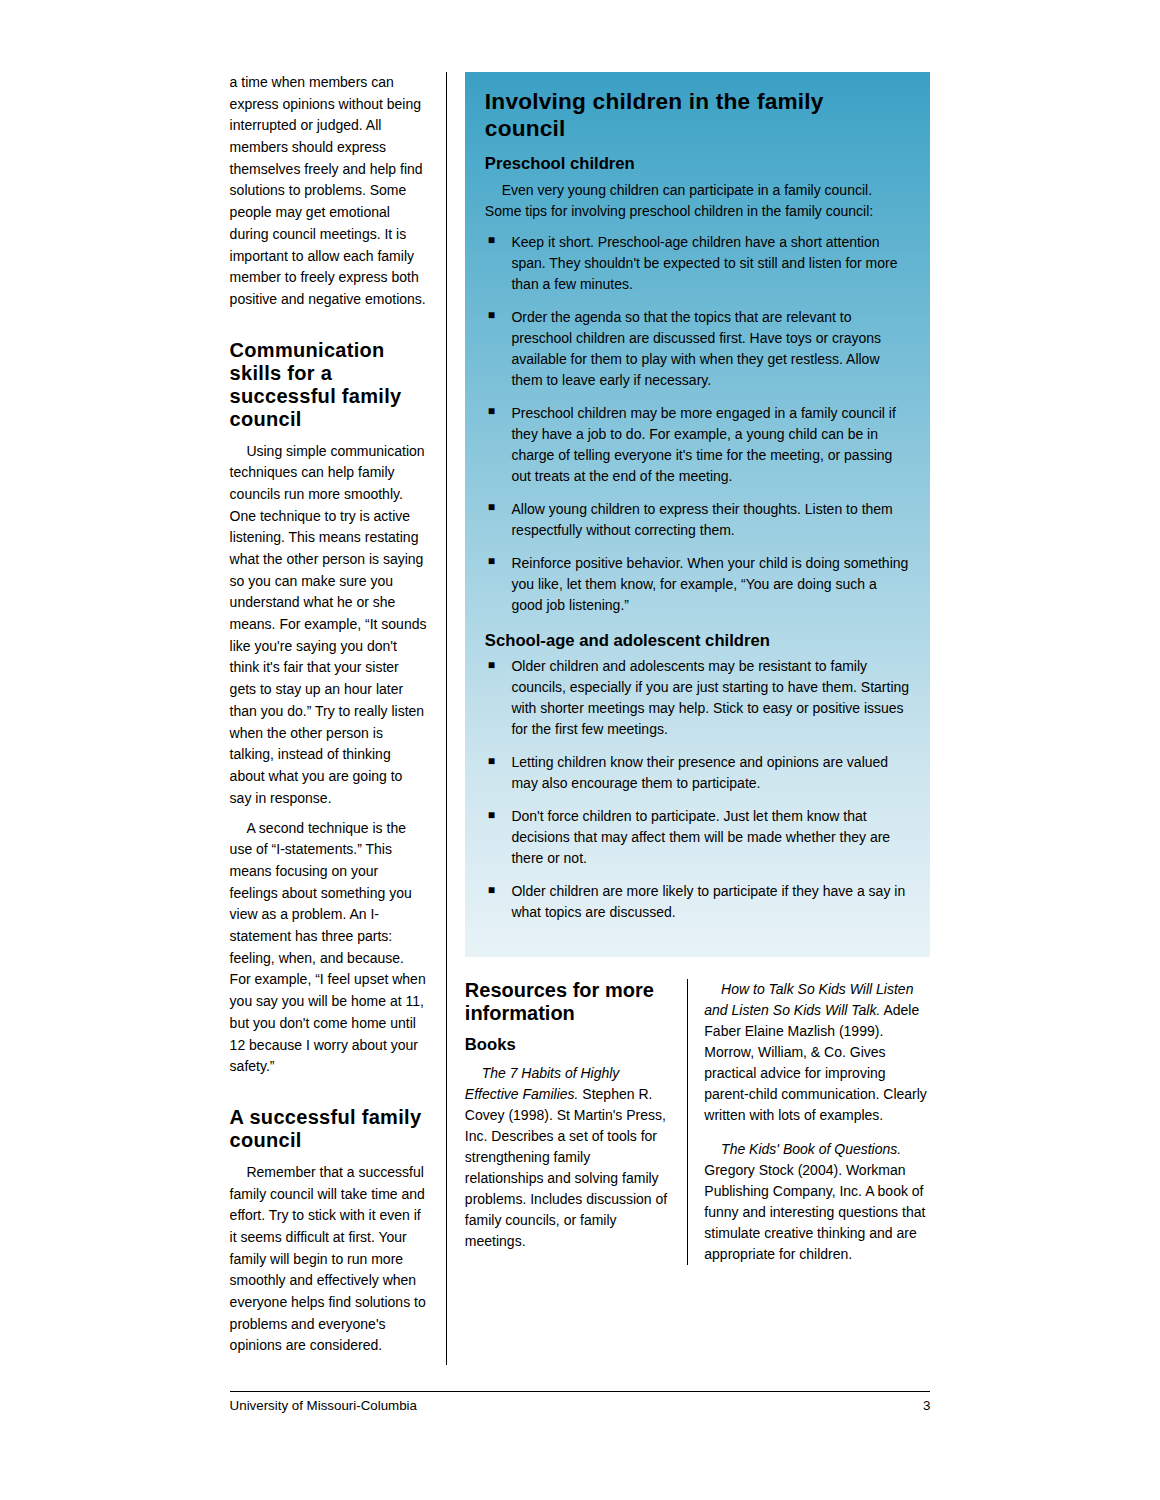a time when members can express opinions without being interrupted or judged. All members should express themselves freely and help find solutions to problems. Some people may get emotional during council meetings. It is important to allow each family member to freely express both positive and negative emotions.
Communication skills for a successful family council
Using simple communication techniques can help family councils run more smoothly. One technique to try is active listening. This means restating what the other person is saying so you can make sure you understand what he or she means. For example, “It sounds like you're saying you don't think it's fair that your sister gets to stay up an hour later than you do.” Try to really listen when the other person is talking, instead of thinking about what you are going to say in response.
A second technique is the use of “I-statements.” This means focusing on your feelings about something you view as a problem. An I-statement has three parts: feeling, when, and because. For example, “I feel upset when you say you will be home at 11, but you don't come home until 12 because I worry about your safety.”
A successful family council
Remember that a successful family council will take time and effort. Try to stick with it even if it seems difficult at first. Your family will begin to run more smoothly and effectively when everyone helps find solutions to problems and everyone's opinions are considered.
Involving children in the family council
Preschool children
Even very young children can participate in a family council. Some tips for involving preschool children in the family council:
Keep it short. Preschool-age children have a short attention span. They shouldn't be expected to sit still and listen for more than a few minutes.
Order the agenda so that the topics that are relevant to preschool children are discussed first. Have toys or crayons available for them to play with when they get restless. Allow them to leave early if necessary.
Preschool children may be more engaged in a family council if they have a job to do. For example, a young child can be in charge of telling everyone it's time for the meeting, or passing out treats at the end of the meeting.
Allow young children to express their thoughts. Listen to them respectfully without correcting them.
Reinforce positive behavior. When your child is doing something you like, let them know, for example, “You are doing such a good job listening.”
School-age and adolescent children
Older children and adolescents may be resistant to family councils, especially if you are just starting to have them. Starting with shorter meetings may help. Stick to easy or positive issues for the first few meetings.
Letting children know their presence and opinions are valued may also encourage them to participate.
Don't force children to participate. Just let them know that decisions that may affect them will be made whether they are there or not.
Older children are more likely to participate if they have a say in what topics are discussed.
Resources for more information
Books
The 7 Habits of Highly Effective Families. Stephen R. Covey (1998). St Martin's Press, Inc. Describes a set of tools for strengthening family relationships and solving family problems. Includes discussion of family councils, or family meetings.
How to Talk So Kids Will Listen and Listen So Kids Will Talk. Adele Faber Elaine Mazlish (1999). Morrow, William, & Co. Gives practical advice for improving parent-child communication. Clearly written with lots of examples.
The Kids' Book of Questions. Gregory Stock (2004). Workman Publishing Company, Inc. A book of funny and interesting questions that stimulate creative thinking and are appropriate for children.
University of Missouri-Columbia 3